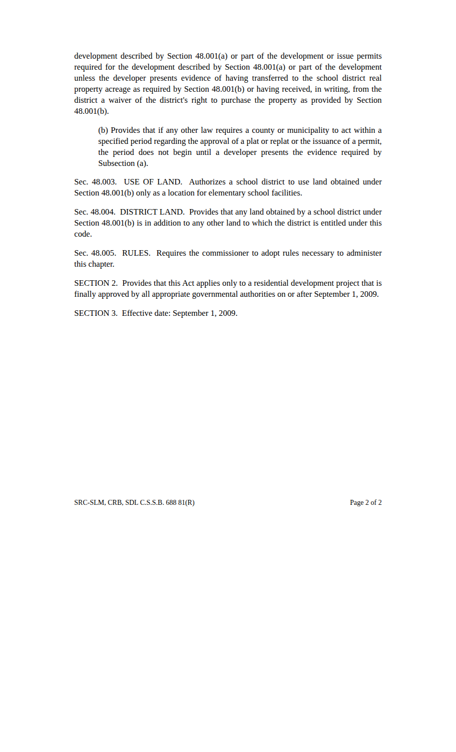development described by Section 48.001(a) or part of the development or issue permits required for the development described by Section 48.001(a) or part of the development unless the developer presents evidence of having transferred to the school district real property acreage as required by Section 48.001(b) or having received, in writing, from the district a waiver of the district's right to purchase the property as provided by Section 48.001(b).
(b) Provides that if any other law requires a county or municipality to act within a specified period regarding the approval of a plat or replat or the issuance of a permit, the period does not begin until a developer presents the evidence required by Subsection (a).
Sec. 48.003. USE OF LAND. Authorizes a school district to use land obtained under Section 48.001(b) only as a location for elementary school facilities.
Sec. 48.004. DISTRICT LAND. Provides that any land obtained by a school district under Section 48.001(b) is in addition to any other land to which the district is entitled under this code.
Sec. 48.005. RULES. Requires the commissioner to adopt rules necessary to administer this chapter.
SECTION 2. Provides that this Act applies only to a residential development project that is finally approved by all appropriate governmental authorities on or after September 1, 2009.
SECTION 3. Effective date: September 1, 2009.
SRC-SLM, CRB, SDL C.S.S.B. 688 81(R) Page 2 of 2